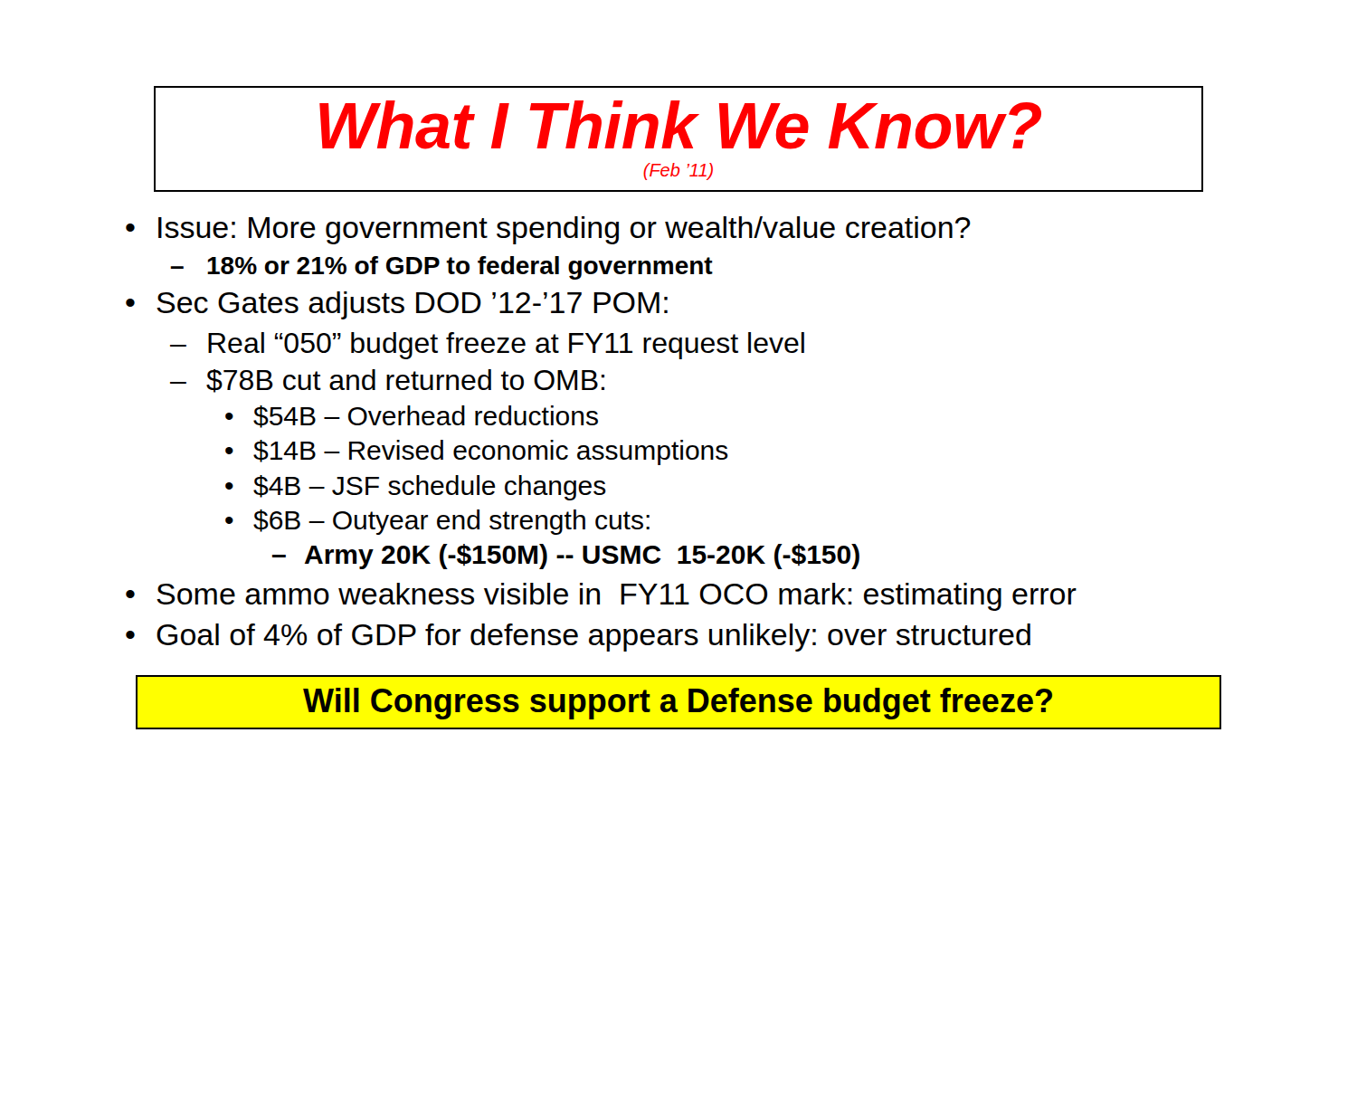What I Think We Know?
(Feb ’11)
Issue: More government spending or wealth/value creation?
18% or 21% of GDP to federal government
Sec Gates adjusts DOD ’12-’17 POM:
Real “050” budget freeze at FY11 request level
$78B cut and returned to OMB:
$54B – Overhead reductions
$14B – Revised economic assumptions
$4B – JSF schedule changes
$6B – Outyear end strength cuts:
Army 20K (-$150M) -- USMC 15-20K (-$150)
Some ammo weakness visible in FY11 OCO mark: estimating error
Goal of 4% of GDP for defense appears unlikely: over structured
Will Congress support a Defense budget freeze?